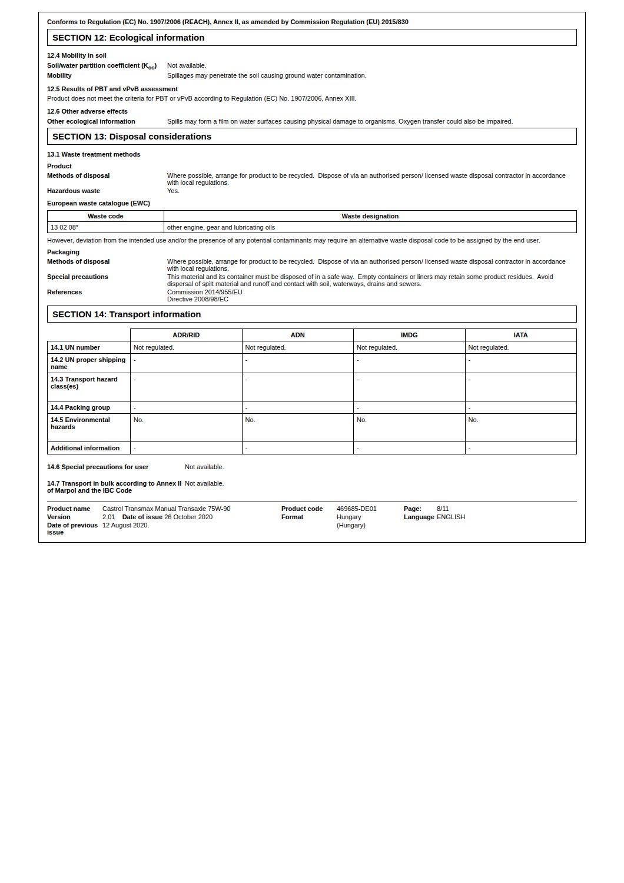Conforms to Regulation (EC) No. 1907/2006 (REACH), Annex II, as amended by Commission Regulation (EU) 2015/830
SECTION 12: Ecological information
12.4 Mobility in soil
| Soil/water partition coefficient (K oc ) | Not available. |
| Mobility | Spillages may penetrate the soil causing ground water contamination. |
12.5 Results of PBT and vPvB assessment
Product does not meet the criteria for PBT or vPvB according to Regulation (EC) No. 1907/2006, Annex XIII.
12.6 Other adverse effects
| Other ecological information | Spills may form a film on water surfaces causing physical damage to organisms. Oxygen transfer could also be impaired. |
SECTION 13: Disposal considerations
13.1 Waste treatment methods
Product
| Methods of disposal | Where possible, arrange for product to be recycled. Dispose of via an authorised person/ licensed waste disposal contractor in accordance with local regulations. |
| Hazardous waste | Yes. |
European waste catalogue (EWC)
| Waste code | Waste designation |
| --- | --- |
| 13 02 08* | other engine, gear and lubricating oils |
However, deviation from the intended use and/or the presence of any potential contaminants may require an alternative waste disposal code to be assigned by the end user.
Packaging
| Methods of disposal | Where possible, arrange for product to be recycled. Dispose of via an authorised person/ licensed waste disposal contractor in accordance with local regulations. |
| Special precautions | This material and its container must be disposed of in a safe way. Empty containers or liners may retain some product residues. Avoid dispersal of spilt material and runoff and contact with soil, waterways, drains and sewers. |
| References | Commission 2014/955/EU Directive 2008/98/EC |
SECTION 14: Transport information
| | ADR/RID | ADN | IMDG | IATA |
| --- | --- | --- | --- | --- |
| 14.1 UN number | Not regulated. | Not regulated. | Not regulated. | Not regulated. |
| 14.2 UN proper shipping name | - | - | - | - |
| 14.3 Transport hazard class(es) | - | - | - | - |
| 14.4 Packing group | - | - | - | - |
| 14.5 Environmental hazards | No. | No. | No. | No. |
| Additional information | - | - | - | - |
| 14.6 Special precautions for user | Not available. |
| 14.7 Transport in bulk according to Annex II of Marpol and the IBC Code | Not available. |
| Product name | Castrol Transmax Manual Transaxle 75W-90 | Product code | 469685-DE01 | Page: | 8/11 |
| Version | 2.01 Date of issue 26 October 2020 | Format | Hungary | Language | ENGLISH |
| Date of previous issue | 12 August 2020. | | (Hungary) | | |